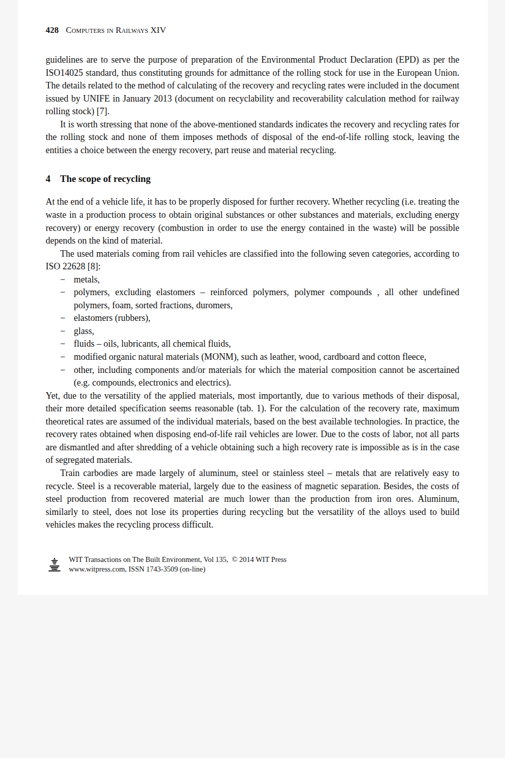428 Computers in Railways XIV
guidelines are to serve the purpose of preparation of the Environmental Product Declaration (EPD) as per the ISO14025 standard, thus constituting grounds for admittance of the rolling stock for use in the European Union. The details related to the method of calculating of the recovery and recycling rates were included in the document issued by UNIFE in January 2013 (document on recyclability and recoverability calculation method for railway rolling stock) [7].
It is worth stressing that none of the above-mentioned standards indicates the recovery and recycling rates for the rolling stock and none of them imposes methods of disposal of the end-of-life rolling stock, leaving the entities a choice between the energy recovery, part reuse and material recycling.
4 The scope of recycling
At the end of a vehicle life, it has to be properly disposed for further recovery. Whether recycling (i.e. treating the waste in a production process to obtain original substances or other substances and materials, excluding energy recovery) or energy recovery (combustion in order to use the energy contained in the waste) will be possible depends on the kind of material.
The used materials coming from rail vehicles are classified into the following seven categories, according to ISO 22628 [8]:
metals,
polymers, excluding elastomers – reinforced polymers, polymer compounds , all other undefined polymers, foam, sorted fractions, duromers,
elastomers (rubbers),
glass,
fluids – oils, lubricants, all chemical fluids,
modified organic natural materials (MONM), such as leather, wood, cardboard and cotton fleece,
other, including components and/or materials for which the material composition cannot be ascertained (e.g. compounds, electronics and electrics).
Yet, due to the versatility of the applied materials, most importantly, due to various methods of their disposal, their more detailed specification seems reasonable (tab. 1). For the calculation of the recovery rate, maximum theoretical rates are assumed of the individual materials, based on the best available technologies. In practice, the recovery rates obtained when disposing end-of-life rail vehicles are lower. Due to the costs of labor, not all parts are dismantled and after shredding of a vehicle obtaining such a high recovery rate is impossible as is in the case of segregated materials.
Train carbodies are made largely of aluminum, steel or stainless steel – metals that are relatively easy to recycle. Steel is a recoverable material, largely due to the easiness of magnetic separation. Besides, the costs of steel production from recovered material are much lower than the production from iron ores. Aluminum, similarly to steel, does not lose its properties during recycling but the versatility of the alloys used to build vehicles makes the recycling process difficult.
WIT Transactions on The Built Environment, Vol 135, © 2014 WIT Press
www.witpress.com, ISSN 1743-3509 (on-line)